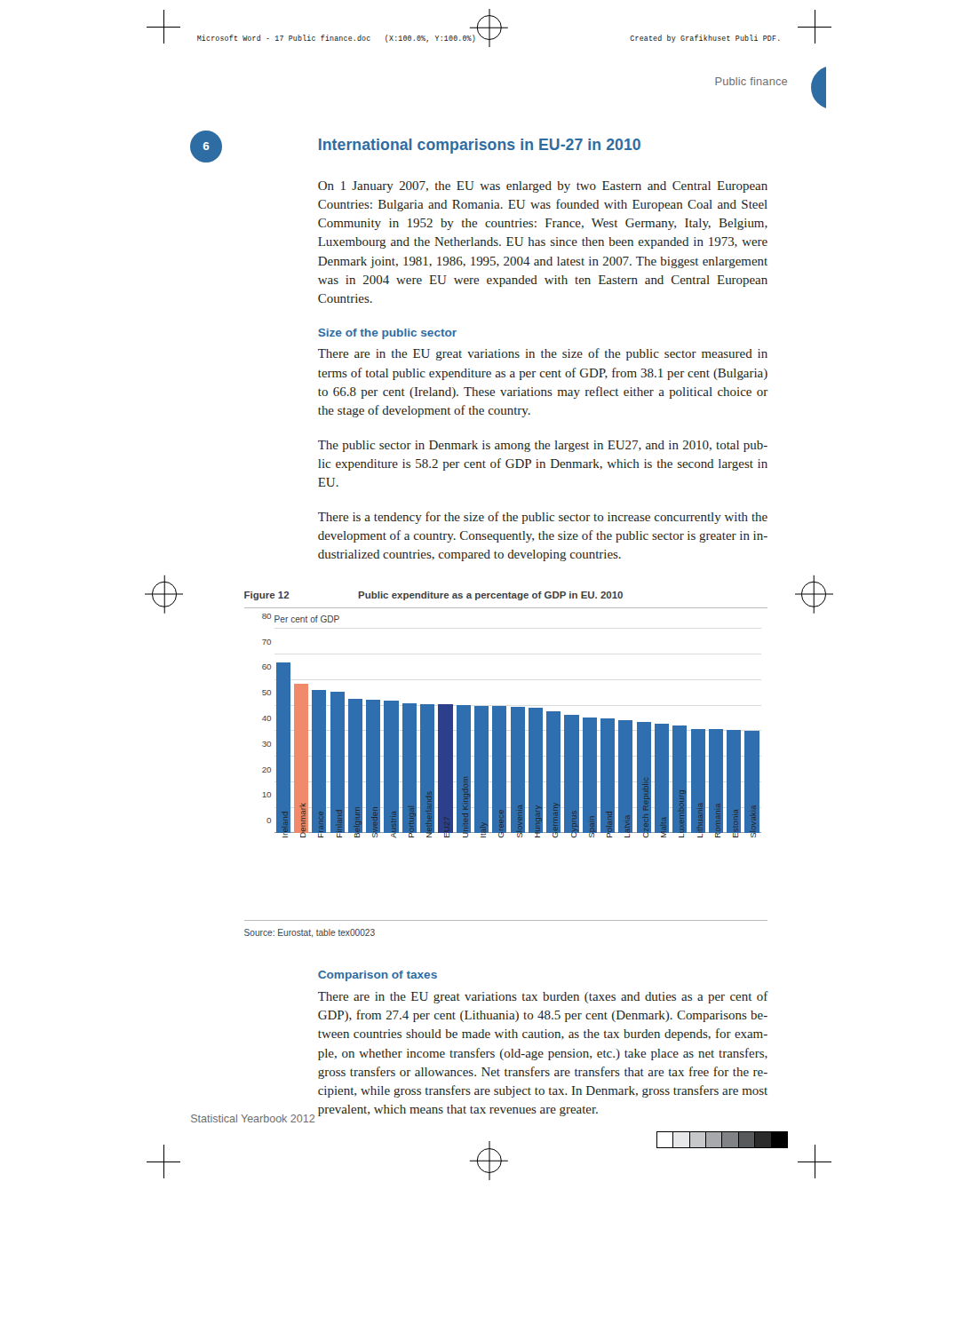Microsoft Word - 17 Public finance.doc (X:100.0%, Y:100.0%) Created by Grafikhuset Publi PDF.
Public finance
6
International comparisons in EU-27 in 2010
On 1 January 2007, the EU was enlarged by two Eastern and Central European Countries: Bulgaria and Romania. EU was founded with European Coal and Steel Community in 1952 by the countries: France, West Germany, Italy, Belgium, Luxembourg and the Netherlands. EU has since then been expanded in 1973, were Denmark joint, 1981, 1986, 1995, 2004 and latest in 2007. The biggest enlargement was in 2004 were EU were expanded with ten Eastern and Central European Countries.
Size of the public sector
There are in the EU great variations in the size of the public sector measured in terms of total public expenditure as a per cent of GDP, from 38.1 per cent (Bulgaria) to 66.8 per cent (Ireland). These variations may reflect either a political choice or the stage of development of the country.
The public sector in Denmark is among the largest in EU27, and in 2010, total public expenditure is 58.2 per cent of GDP in Denmark, which is the second largest in EU.
There is a tendency for the size of the public sector to increase concurrently with the development of a country. Consequently, the size of the public sector is greater in industrialized countries, compared to developing countries.
Figure 12 Public expenditure as a percentage of GDP in EU. 2010
Per cent of GDP
80
70
60
50
40
30
20
10
0
Ireland
Denmark
France
Finland
Belgium
Sweden
Austria
Portugal
Netherlands
EU27
United Kingdom
Italy
Greece
Slovenia
Hungary
Germany
Cyprus
Spain
Poland
Latvia
Czech Republic
Malta
Luxembourg
Lithuania
Romania
Estonia
Slovakia
Source: Eurostat, table tex00023
Comparison of taxes
There are in the EU great variations tax burden (taxes and duties as a per cent of GDP), from 27.4 per cent (Lithuania) to 48.5 per cent (Denmark). Comparisons between countries should be made with caution, as the tax burden depends, for example, on whether income transfers (old-age pension, etc.) take place as net transfers, gross transfers or allowances. Net transfers are transfers that are tax free for the recipient, while gross transfers are subject to tax. In Denmark, gross transfers are most prevalent, which means that tax revenues are greater.
Statistical Yearbook 2012